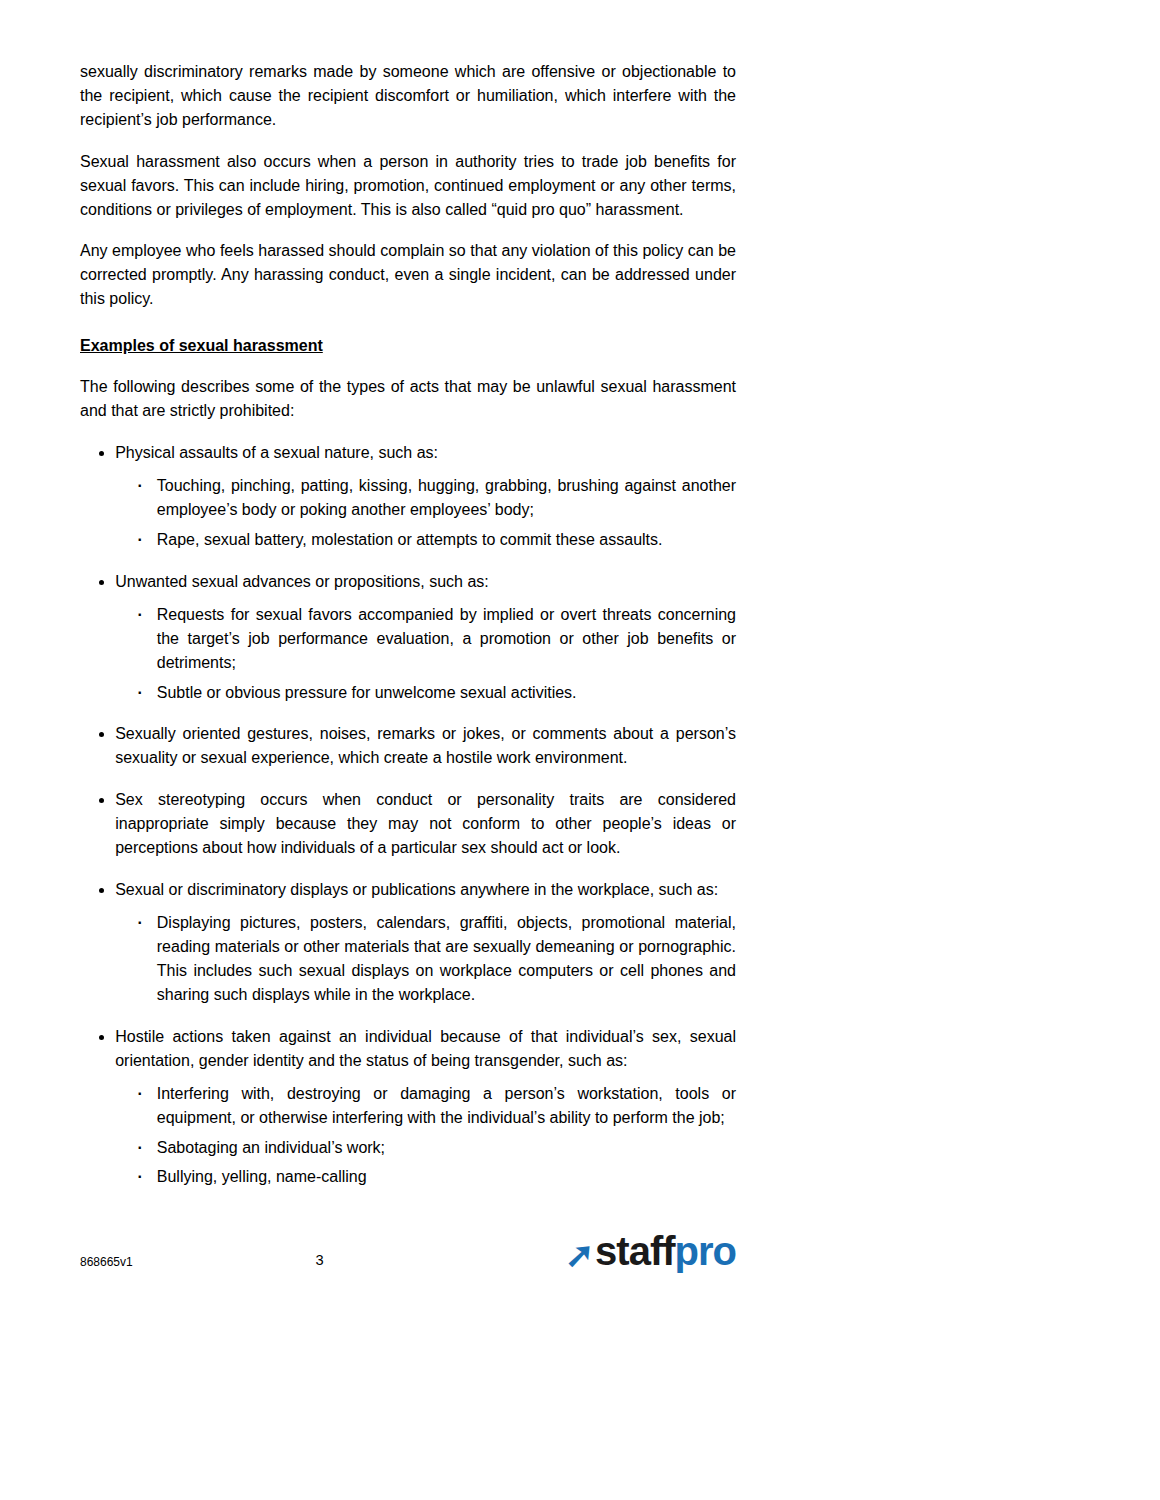sexually discriminatory remarks made by someone which are offensive or objectionable to the recipient, which cause the recipient discomfort or humiliation, which interfere with the recipient’s job performance.
Sexual harassment also occurs when a person in authority tries to trade job benefits for sexual favors. This can include hiring, promotion, continued employment or any other terms, conditions or privileges of employment. This is also called “quid pro quo” harassment.
Any employee who feels harassed should complain so that any violation of this policy can be corrected promptly. Any harassing conduct, even a single incident, can be addressed under this policy.
Examples of sexual harassment
The following describes some of the types of acts that may be unlawful sexual harassment and that are strictly prohibited:
Physical assaults of a sexual nature, such as:
Touching, pinching, patting, kissing, hugging, grabbing, brushing against another employee’s body or poking another employees’ body;
Rape, sexual battery, molestation or attempts to commit these assaults.
Unwanted sexual advances or propositions, such as:
Requests for sexual favors accompanied by implied or overt threats concerning the target’s job performance evaluation, a promotion or other job benefits or detriments;
Subtle or obvious pressure for unwelcome sexual activities.
Sexually oriented gestures, noises, remarks or jokes, or comments about a person’s sexuality or sexual experience, which create a hostile work environment.
Sex stereotyping occurs when conduct or personality traits are considered inappropriate simply because they may not conform to other people’s ideas or perceptions about how individuals of a particular sex should act or look.
Sexual or discriminatory displays or publications anywhere in the workplace, such as:
Displaying pictures, posters, calendars, graffiti, objects, promotional material, reading materials or other materials that are sexually demeaning or pornographic. This includes such sexual displays on workplace computers or cell phones and sharing such displays while in the workplace.
Hostile actions taken against an individual because of that individual’s sex, sexual orientation, gender identity and the status of being transgender, such as:
Interfering with, destroying or damaging a person’s workstation, tools or equipment, or otherwise interfering with the individual’s ability to perform the job;
Sabotaging an individual’s work;
Bullying, yelling, name-calling
868665v1 3 ➚staff pro